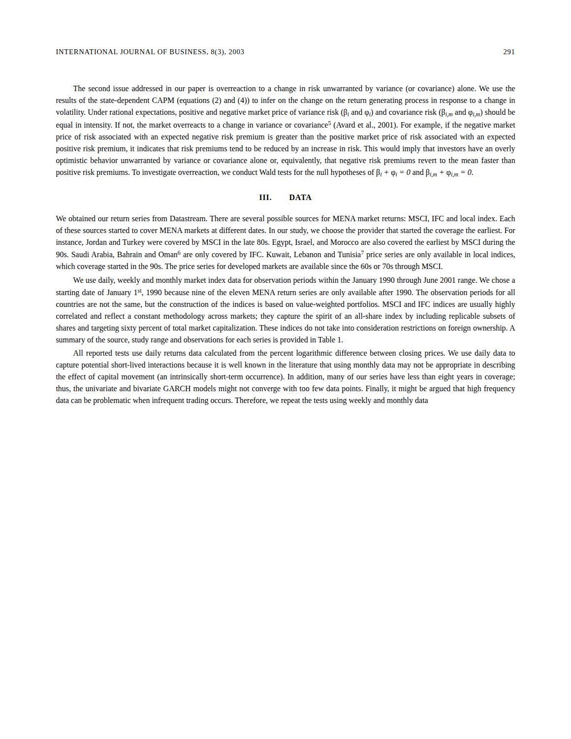International Journal of Business, 8(3), 2003 291
The second issue addressed in our paper is overreaction to a change in risk unwarranted by variance (or covariance) alone. We use the results of the state-dependent CAPM (equations (2) and (4)) to infer on the change on the return generating process in response to a change in volatility. Under rational expectations, positive and negative market price of variance risk (βi and φi) and covariance risk (βi,m and φi,m) should be equal in intensity. If not, the market overreacts to a change in variance or covariance5 (Avard et al., 2001). For example, if the negative market price of risk associated with an expected negative risk premium is greater than the positive market price of risk associated with an expected positive risk premium, it indicates that risk premiums tend to be reduced by an increase in risk. This would imply that investors have an overly optimistic behavior unwarranted by variance or covariance alone or, equivalently, that negative risk premiums revert to the mean faster than positive risk premiums. To investigate overreaction, we conduct Wald tests for the null hypotheses of βi + φi = 0 and βi,m + φi,m = 0.
III. DATA
We obtained our return series from Datastream. There are several possible sources for MENA market returns: MSCI, IFC and local index. Each of these sources started to cover MENA markets at different dates. In our study, we choose the provider that started the coverage the earliest. For instance, Jordan and Turkey were covered by MSCI in the late 80s. Egypt, Israel, and Morocco are also covered the earliest by MSCI during the 90s. Saudi Arabia, Bahrain and Oman6 are only covered by IFC. Kuwait, Lebanon and Tunisia7 price series are only available in local indices, which coverage started in the 90s. The price series for developed markets are available since the 60s or 70s through MSCI.
We use daily, weekly and monthly market index data for observation periods within the January 1990 through June 2001 range. We chose a starting date of January 1st, 1990 because nine of the eleven MENA return series are only available after 1990. The observation periods for all countries are not the same, but the construction of the indices is based on value-weighted portfolios. MSCI and IFC indices are usually highly correlated and reflect a constant methodology across markets; they capture the spirit of an all-share index by including replicable subsets of shares and targeting sixty percent of total market capitalization. These indices do not take into consideration restrictions on foreign ownership. A summary of the source, study range and observations for each series is provided in Table 1.
All reported tests use daily returns data calculated from the percent logarithmic difference between closing prices. We use daily data to capture potential short-lived interactions because it is well known in the literature that using monthly data may not be appropriate in describing the effect of capital movement (an intrinsically short-term occurrence). In addition, many of our series have less than eight years in coverage; thus, the univariate and bivariate GARCH models might not converge with too few data points. Finally, it might be argued that high frequency data can be problematic when infrequent trading occurs. Therefore, we repeat the tests using weekly and monthly data